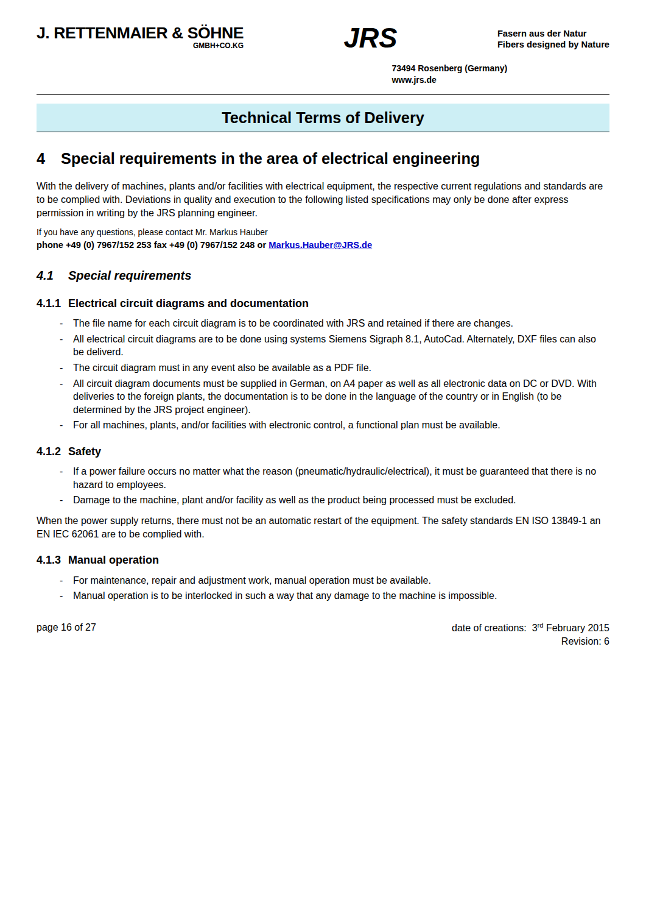J. RETTENMAIER & SÖHNE GMBH+CO.KG
JRS
Fasern aus der Natur
Fibers designed by Nature
73494 Rosenberg (Germany)
www.jrs.de
Technical Terms of Delivery
4 Special requirements in the area of electrical engineering
With the delivery of machines, plants and/or facilities with electrical equipment, the respective current regulations and standards are to be complied with. Deviations in quality and execution to the following listed specifications may only be done after express permission in writing by the JRS planning engineer.
If you have any questions, please contact Mr. Markus Hauber
phone +49 (0) 7967/152 253 fax +49 (0) 7967/152 248 or Markus.Hauber@JRS.de
4.1 Special requirements
4.1.1 Electrical circuit diagrams and documentation
The file name for each circuit diagram is to be coordinated with JRS and retained if there are changes.
All electrical circuit diagrams are to be done using systems Siemens Sigraph 8.1, AutoCad. Alternately, DXF files can also be deliverd.
The circuit diagram must in any event also be available as a PDF file.
All circuit diagram documents must be supplied in German, on A4 paper as well as all electronic data on DC or DVD. With deliveries to the foreign plants, the documentation is to be done in the language of the country or in English (to be determined by the JRS project engineer).
For all machines, plants, and/or facilities with electronic control, a functional plan must be available.
4.1.2 Safety
If a power failure occurs no matter what the reason (pneumatic/hydraulic/electrical), it must be guaranteed that there is no hazard to employees.
Damage to the machine, plant and/or facility as well as the product being processed must be excluded.
When the power supply returns, there must not be an automatic restart of the equipment. The safety standards EN ISO 13849-1 an EN IEC 62061 are to be complied with.
4.1.3 Manual operation
For maintenance, repair and adjustment work, manual operation must be available.
Manual operation is to be interlocked in such a way that any damage to the machine is impossible.
page 16 of 27
date of creations: 3rd February 2015
Revision: 6